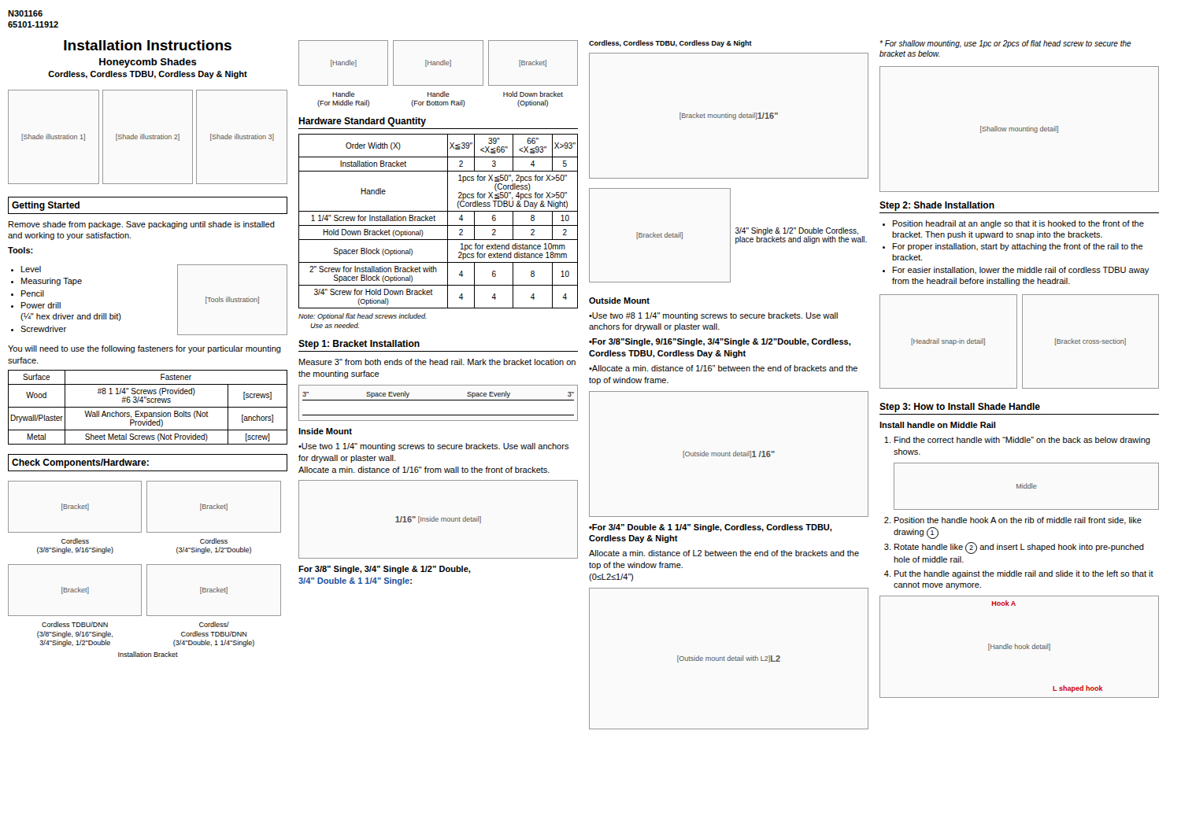N301166
65101-11912
Installation Instructions
Honeycomb Shades
Cordless, Cordless TDBU, Cordless Day & Night
[Shade illustration 1]
[Shade illustration 2]
[Shade illustration 3]
Getting Started
Remove shade from package. Save packaging until shade is installed and working to your satisfaction.
Tools:
Level
Measuring Tape
Pencil
Power drill
(¼" hex driver and drill bit)
Screwdriver
[Tools illustration]
You will need to use the following fasteners for your particular mounting surface.
| Surface | Fastener |
| --- | --- |
| Wood | #8 1 1/4" Screws (Provided) #6 3/4"screws | [screws] |
| Drywall/Plaster | Wall Anchors, Expansion Bolts (Not Provided) | [anchors] |
| Metal | Sheet Metal Screws (Not Provided) | [screw] |
Check Components/Hardware:
[Bracket]
Cordless
(3/8"Single, 9/16"Single)
[Bracket]
Cordless
(3/4"Single, 1/2"Double)
[Bracket]
Cordless TDBU/DNN
(3/8"Single, 9/16"Single,
3/4"Single, 1/2"Double
[Bracket]
Cordless/
Cordless TDBU/DNN
(3/4"Double, 1 1/4"Single)
Installation Bracket
[Handle]
Handle
(For Middle Rail)
[Handle]
Handle
(For Bottom Rail)
[Bracket]
Hold Down bracket
(Optional)
Hardware Standard Quantity
| Order Width (X) | X≦39" | 39"<X≦66" | 66"<X≦93" | X>93" |
| --- | --- | --- | --- | --- |
| Installation Bracket | 2 | 3 | 4 | 5 |
| Handle | 1pcs for X≦50", 2pcs for X>50" (Cordless) 2pcs for X≦50", 4pcs for X>50" (Cordless TDBU & Day & Night) |
| 1 1/4" Screw for Installation Bracket | 4 | 6 | 8 | 10 |
| Hold Down Bracket (Optional) | 2 | 2 | 2 | 2 |
| Spacer Block (Optional) | 1pc for extend distance 10mm 2pcs for extend distance 18mm |
| 2" Screw for Installation Bracket with Spacer Block (Optional) | 4 | 6 | 8 | 10 |
| 3/4" Screw for Hold Down Bracket (Optional) | 4 | 4 | 4 | 4 |
Note: Optional flat head screws included.
Use as needed.
Step 1: Bracket Installation
Measure 3" from both ends of the head rail. Mark the bracket location on the mounting surface
3" Space Evenly Space Evenly 3"
Inside Mount
•Use two 1 1/4" mounting screws to secure brackets. Use wall anchors for drywall or plaster wall.
Allocate a min. distance of 1/16" from wall to the front of brackets.
1/16" [Inside mount detail]
For 3/8” Single, 3/4” Single & 1/2” Double,
3/4” Double & 1 1/4” Single:
Cordless, Cordless TDBU, Cordless Day & Night
[Bracket mounting detail] 1/16"
[Bracket detail]
3/4" Single & 1/2" Double Cordless, place brackets and align with the wall.
Outside Mount
•Use two #8 1 1/4" mounting screws to secure brackets. Use wall anchors for drywall or plaster wall.
•For 3/8”Single, 9/16”Single, 3/4”Single & 1/2”Double, Cordless, Cordless TDBU, Cordless Day & Night
•Allocate a min. distance of 1/16” between the end of brackets and the top of window frame.
[Outside mount detail] 1 /16"
•For 3/4” Double & 1 1/4” Single, Cordless, Cordless TDBU, Cordless Day & Night
Allocate a min. distance of L2 between the end of the brackets and the top of the window frame.
(0≤L2≤1/4”)
[Outside mount detail with L2] L2
* For shallow mounting, use 1pc or 2pcs of flat head screw to secure the bracket as below.
[Shallow mounting detail]
Step 2: Shade Installation
Position headrail at an angle so that it is hooked to the front of the bracket. Then push it upward to snap into the brackets.
For proper installation, start by attaching the front of the rail to the bracket.
For easier installation, lower the middle rail of cordless TDBU away from the headrail before installing the headrail.
[Headrail snap-in detail]
[Bracket cross-section]
Step 3: How to Install Shade Handle
Install handle on Middle Rail
Find the correct handle with “Middle” on the back as below drawing shows.
Middle
Position the handle hook A on the rib of middle rail front side, like drawing 1
Rotate handle like 2 and insert L shaped hook into pre-punched hole of middle rail.
Put the handle against the middle rail and slide it to the left so that it cannot move anymore.
Hook A [Handle hook detail] L shaped hook